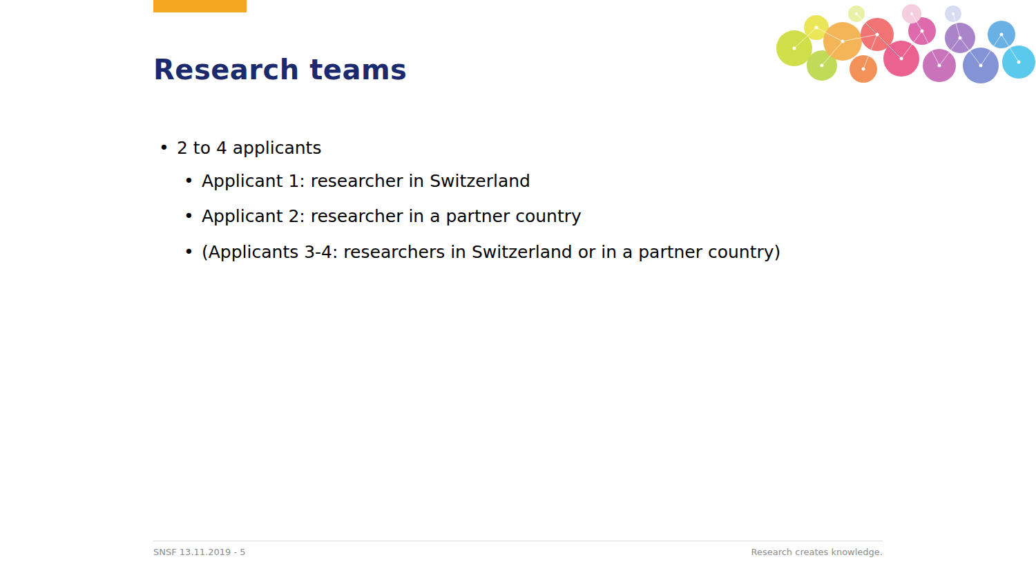Research teams
2 to 4 applicants
Applicant 1: researcher in Switzerland
Applicant 2: researcher in a partner country
(Applicants 3-4: researchers in Switzerland or in a partner country)
SNSF 13.11.2019 - 5 Research creates knowledge.